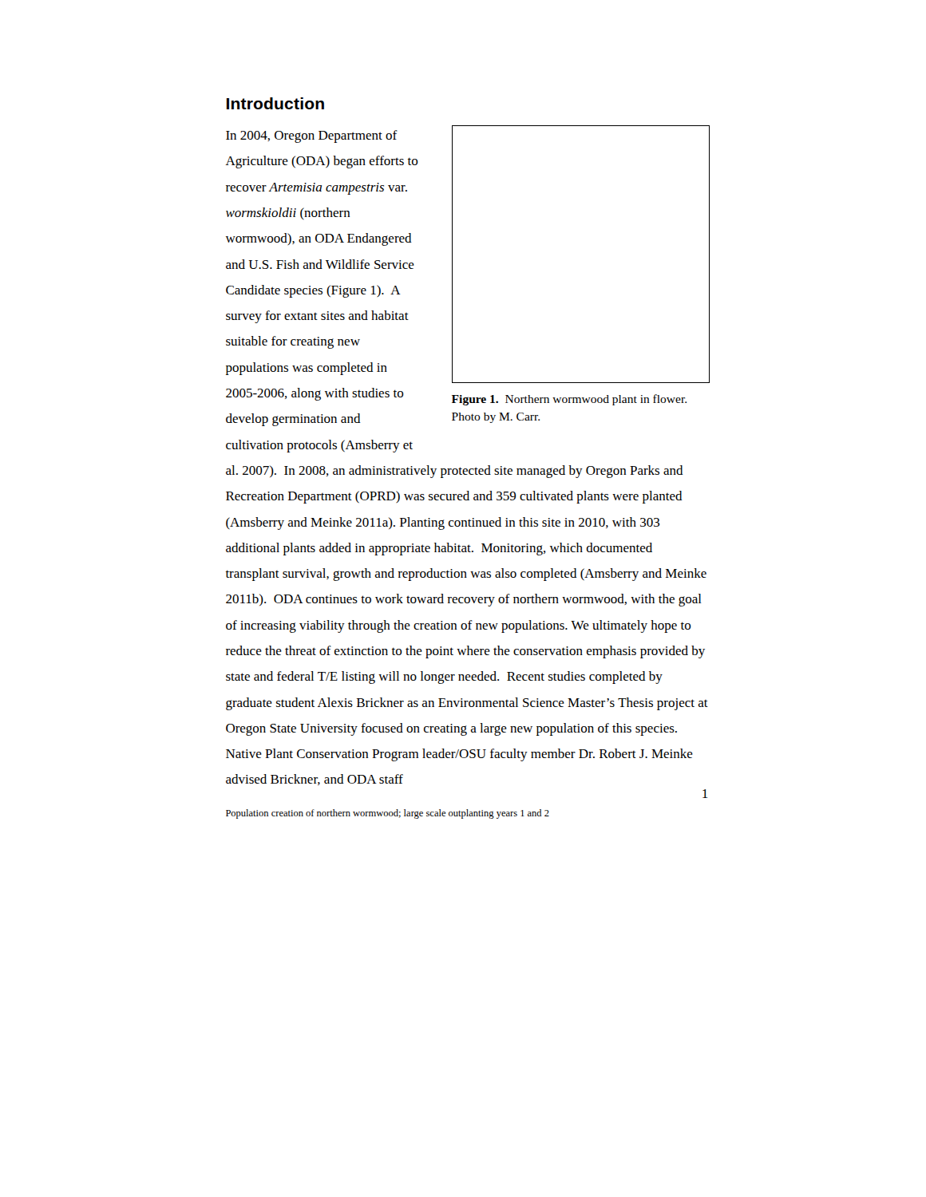Introduction
Figure 1. Northern wormwood plant in flower. Photo by M. Carr.
In 2004, Oregon Department of Agriculture (ODA) began efforts to recover Artemisia campestris var. wormskioldii (northern wormwood), an ODA Endangered and U.S. Fish and Wildlife Service Candidate species (Figure 1). A survey for extant sites and habitat suitable for creating new populations was completed in 2005-2006, along with studies to develop germination and cultivation protocols (Amsberry et al. 2007). In 2008, an administratively protected site managed by Oregon Parks and Recreation Department (OPRD) was secured and 359 cultivated plants were planted (Amsberry and Meinke 2011a). Planting continued in this site in 2010, with 303 additional plants added in appropriate habitat. Monitoring, which documented transplant survival, growth and reproduction was also completed (Amsberry and Meinke 2011b). ODA continues to work toward recovery of northern wormwood, with the goal of increasing viability through the creation of new populations. We ultimately hope to reduce the threat of extinction to the point where the conservation emphasis provided by state and federal T/E listing will no longer needed. Recent studies completed by graduate student Alexis Brickner as an Environmental Science Master’s Thesis project at Oregon State University focused on creating a large new population of this species. Native Plant Conservation Program leader/OSU faculty member Dr. Robert J. Meinke advised Brickner, and ODA staff
1
Population creation of northern wormwood; large scale outplanting years 1 and 2